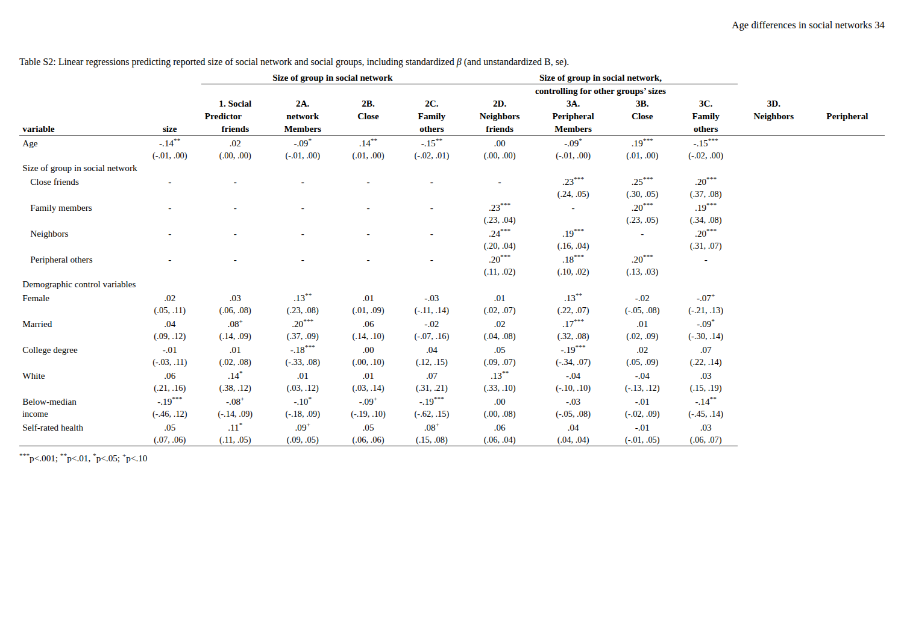Age differences in social networks 34
Table S2: Linear regressions predicting reported size of social network and social groups, including standardized β (and unstandardized B, se).
| | | Size of group in social network | Size of group in social network, |
| --- | --- | --- | --- |
| | controlling for other groups’ sizes |
| 1. Social | 2A. | 2B. | 2C. | 2D. | 3A. | 3B. | 3C. | 3D. |
| Predictor | network | Close | Family | Neighbors | Peripheral | Close | Family | Neighbors | Peripheral |
| variable | size | friends | Members | | others | friends | Members | | others |
| Age | -.14 ** | .02 | -.09 * | .14 ** | -.15 ** | .00 | -.09 * | .19 *** | -.15 *** |
| | (-.01, .00) | (.00, .00) | (-.01, .00) | (.01, .00) | (-.02, .01) | (.00, .00) | (-.01, .00) | (.01, .00) | (-.02, .00) |
| Size of group in social network |
| Close friends | - | - | - | - | - | - | .23 *** | .25 *** | .20 *** |
| | | | | | | | (.24, .05) | (.30, .05) | (.37, .08) |
| Family members | - | - | - | - | - | .23 *** | - | .20 *** | .19 *** |
| | | | | | | (.23, .04) | | (.23, .05) | (.34, .08) |
| Neighbors | - | - | - | - | - | .24 *** | .19 *** | - | .20 *** |
| | | | | | | (.20, .04) | (.16, .04) | | (.31, .07) |
| Peripheral others | - | - | - | - | - | .20 *** | .18 *** | .20 *** | - |
| | | | | | | (.11, .02) | (.10, .02) | (.13, .03) | |
| Demographic control variables |
| Female | .02 | .03 | .13 ** | .01 | -.03 | .01 | .13 ** | -.02 | -.07 + |
| | (.05, .11) | (.06, .08) | (.23, .08) | (.01, .09) | (-.11, .14) | (.02, .07) | (.22, .07) | (-.05, .08) | (-.21, .13) |
| Married | .04 | .08 + | .20 *** | .06 | -.02 | .02 | .17 *** | .01 | -.09 * |
| | (.09, .12) | (.14, .09) | (.37, .09) | (.14, .10) | (-.07, .16) | (.04, .08) | (.32, .08) | (.02, .09) | (-.30, .14) |
| College degree | -.01 | .01 | -.18 *** | .00 | .04 | .05 | -.19 *** | .02 | .07 |
| | (-.03, .11) | (.02, .08) | (-.33, .08) | (.00, .10) | (.12, .15) | (.09, .07) | (-.34, .07) | (.05, .09) | (.22, .14) |
| White | .06 | .14 * | .01 | .01 | .07 | .13 ** | -.04 | -.04 | .03 |
| | (.21, .16) | (.38, .12) | (.03, .12) | (.03, .14) | (.31, .21) | (.33, .10) | (-.10, .10) | (-.13, .12) | (.15, .19) |
| Below-median | -.19 *** | -.08 + | -.10 * | -.09 + | -.19 *** | .00 | -.03 | -.01 | -.14 ** |
| income | (-.46, .12) | (-.14, .09) | (-.18, .09) | (-.19, .10) | (-.62, .15) | (.00, .08) | (-.05, .08) | (-.02, .09) | (-.45, .14) |
| Self-rated health | .05 | .11 * | .09 + | .05 | .08 + | .06 | .04 | -.01 | .03 |
| | (.07, .06) | (.11, .05) | (.09, .05) | (.06, .06) | (.15, .08) | (.06, .04) | (.04, .04) | (-.01, .05) | (.06, .07) |
***p<.001; **p<.01, *p<.05; +p<.10